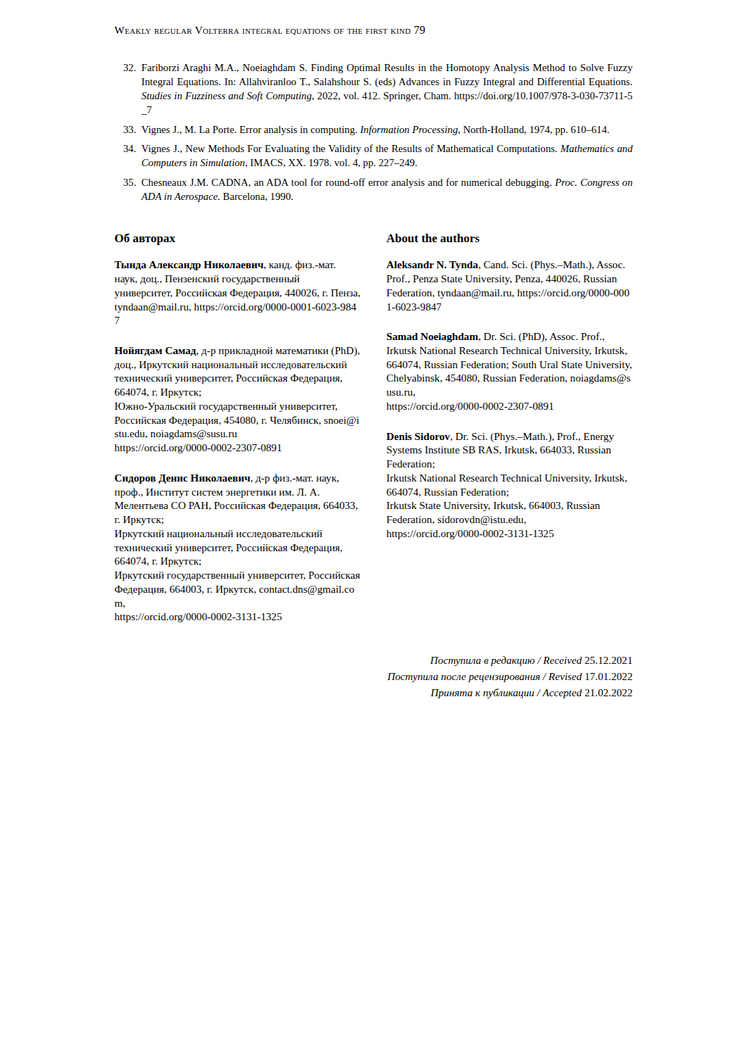Weakly regular Volterra integral equations of the first kind 79
Fariborzi Araghi M.A., Noeiaghdam S. Finding Optimal Results in the Homotopy Analysis Method to Solve Fuzzy Integral Equations. In: Allahviranloo T., Salahshour S. (eds) Advances in Fuzzy Integral and Differential Equations. Studies in Fuzziness and Soft Computing, 2022, vol. 412. Springer, Cham. https://doi.org/10.1007/978-3-030-73711-5_7
Vignes J., M. La Porte. Error analysis in computing. Information Processing, North-Holland, 1974, pp. 610–614.
Vignes J., New Methods For Evaluating the Validity of the Results of Mathematical Computations. Mathematics and Computers in Simulation, IMACS, XX. 1978. vol. 4, pp. 227–249.
Chesneaux J.M. CADNA, an ADA tool for round-off error analysis and for numerical debugging. Proc. Congress on ADA in Aerospace. Barcelona, 1990.
Об авторах
Тында Александр Николаевич, канд. физ.-мат. наук, доц., Пензенский государственный университет, Российская Федерация, 440026, г. Пенза, tyndaan@mail.ru, https://orcid.org/0000-0001-6023-9847
Нойягдам Самад, д-р прикладной математики (PhD), доц., Иркутский национальный исследовательский технический университет, Российская Федерация, 664074, г. Иркутск;
Южно-Уральский государственный университет, Российская Федерация, 454080, г. Челябинск, snoei@istu.edu, noiagdams@susu.ru
https://orcid.org/0000-0002-2307-0891
Сидоров Денис Николаевич, д-р физ.-мат. наук, проф., Институт систем энергетики им. Л. А. Мелентьева СО РАН, Российская Федерация, 664033, г. Иркутск;
Иркутский национальный исследовательский технический университет, Российская Федерация, 664074, г. Иркутск;
Иркутский государственный университет, Российская Федерация, 664003, г. Иркутск, contact.dns@gmail.com,
https://orcid.org/0000-0002-3131-1325
About the authors
Aleksandr N. Tynda, Cand. Sci. (Phys.–Math.), Assoc. Prof., Penza State University, Penza, 440026, Russian Federation, tyndaan@mail.ru, https://orcid.org/0000-0001-6023-9847
Samad Noeiaghdam, Dr. Sci. (PhD), Assoc. Prof., Irkutsk National Research Technical University, Irkutsk, 664074, Russian Federation; South Ural State University, Chelyabinsk, 454080, Russian Federation, noiagdams@susu.ru,
https://orcid.org/0000-0002-2307-0891
Denis Sidorov, Dr. Sci. (Phys.–Math.), Prof., Energy Systems Institute SB RAS, Irkutsk, 664033, Russian Federation;
Irkutsk National Research Technical University, Irkutsk, 664074, Russian Federation;
Irkutsk State University, Irkutsk, 664003, Russian Federation, sidorovdn@istu.edu,
https://orcid.org/0000-0002-3131-1325
Поступила в редакцию / Received 25.12.2021
Поступила после рецензирования / Revised 17.01.2022
Принята к публикации / Accepted 21.02.2022